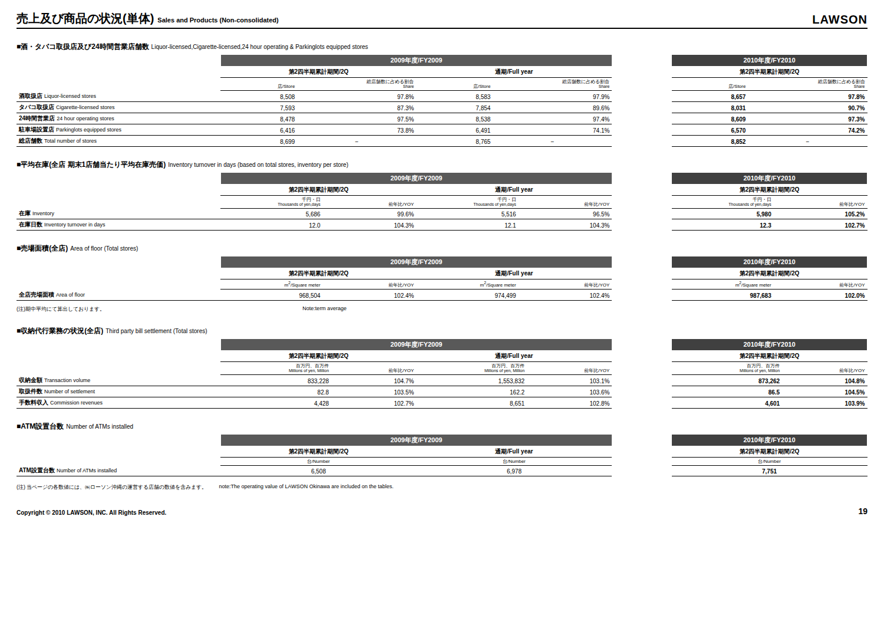売上及び商品の状況(単体)Sales and Products (Non-consolidated)
LAWSON
■酒・タバコ取扱店及び24時間営業店舗数Liquor-licensed,Cigarette-licensed,24 hour operating & Parkinglots equipped stores
| | 2009年度/FY2009 | | 2010年度/FY2010 |
| | 第2四半期累計期間/2Q | 通期/Full year | | 第2四半期累計期間/2Q |
| | 店/Store | 総店舗数に占める割合 Share | 店/Store | 総店舗数に占める割合 Share | | 店/Store | 総店舗数に占める割合 Share |
| 酒取扱店 Liquor-licensed stores | 8,508 | 97.8% | 8,583 | 97.9% | | 8,657 | 97.8% |
| タバコ取扱店 Cigarette-licensed stores | 7,593 | 87.3% | 7,854 | 89.6% | | 8,031 | 90.7% |
| 24時間営業店 24 hour operating stores | 8,478 | 97.5% | 8,538 | 97.4% | | 8,609 | 97.3% |
| 駐車場設置店 Parkinglots equipped stores | 6,416 | 73.8% | 6,491 | 74.1% | | 6,570 | 74.2% |
| 総店舗数 Total number of stores | 8,699 | − | 8,765 | − | | 8,852 | − |
■平均在庫(全店 期末1店舗当たり平均在庫売価)Inventory turnover in days (based on total stores, inventory per store)
| | 2009年度/FY2009 | | 2010年度/FY2010 |
| | 第2四半期累計期間/2Q | 通期/Full year | | 第2四半期累計期間/2Q |
| | 千円・日 Thousands of yen,days | 前年比/YOY | 千円・日 Thousands of yen,days | 前年比/YOY | | 千円・日 Thousands of yen,days | 前年比/YOY |
| 在庫 Inventory | 5,686 | 99.6% | 5,516 | 96.5% | | 5,980 | 105.2% |
| 在庫日数 Inventory turnover in days | 12.0 | 104.3% | 12.1 | 104.3% | | 12.3 | 102.7% |
■売場面積(全店)Area of floor (Total stores)
| | 2009年度/FY2009 | | 2010年度/FY2010 |
| | 第2四半期累計期間/2Q | 通期/Full year | | 第2四半期累計期間/2Q |
| | m 2 /Square meter | 前年比/YOY | m 2 /Square meter | 前年比/YOY | | m 2 /Square meter | 前年比/YOY |
| 全店売場面積 Area of floor | 968,504 | 102.4% | 974,499 | 102.4% | | 987,683 | 102.0% |
(注)期中平均にて算出しております。
Note:term average
■収納代行業務の状況(全店)Third party bill settlement (Total stores)
| | 2009年度/FY2009 | | 2010年度/FY2010 |
| | 第2四半期累計期間/2Q | 通期/Full year | | 第2四半期累計期間/2Q |
| | 百万円、百万件 Millions of yen, Million | 前年比/YOY | 百万円、百万件 Millions of yen, Million | 前年比/YOY | | 百万円、百万件 Millions of yen, Million | 前年比/YOY |
| 収納金額 Transaction volume | 833,228 | 104.7% | 1,553,832 | 103.1% | | 873,262 | 104.8% |
| 取扱件数 Number of settlement | 82.8 | 103.5% | 162.2 | 103.6% | | 86.5 | 104.5% |
| 手数料収入 Commission revenues | 4,428 | 102.7% | 8,651 | 102.8% | | 4,601 | 103.9% |
■ATM設置台数Number of ATMs installed
| | 2009年度/FY2009 | | 2010年度/FY2010 |
| | 第2四半期累計期間/2Q | 通期/Full year | | 第2四半期累計期間/2Q |
| | 台/Number | 台/Number | | 台/Number |
| ATM設置台数 Number of ATMs installed | 6,508 | 6,978 | | 7,751 |
(注) 当ページの各数値には、㈱ローソン沖縄の運営する店舗の数値を含みます。
note:The operating value of LAWSON Okinawa are included on the tables.
Copyright © 2010 LAWSON, INC. All Rights Reserved.
19